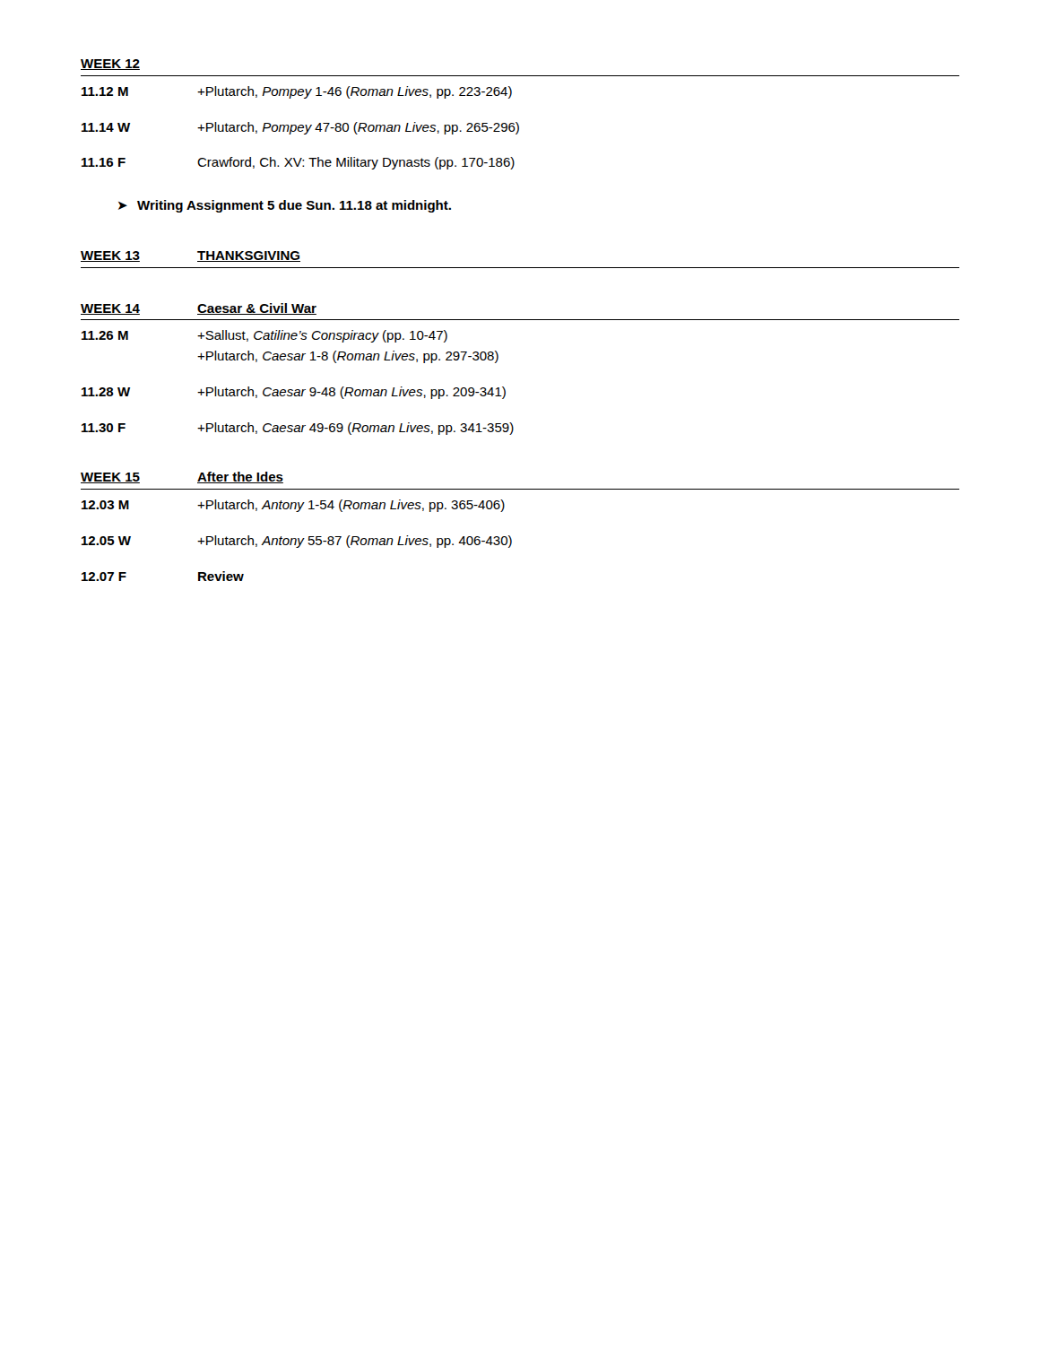WEEK 12
11.12 M +Plutarch, Pompey 1-46 (Roman Lives, pp. 223-264)
11.14 W +Plutarch, Pompey 47-80 (Roman Lives, pp. 265-296)
11.16 F Crawford, Ch. XV: The Military Dynasts (pp. 170-186)
➤Writing Assignment 5 due Sun. 11.18 at midnight.
WEEK 13 THANKSGIVING
WEEK 14 Caesar & Civil War
11.26 M
+Sallust, Catiline’s Conspiracy (pp. 10-47)
+Plutarch, Caesar 1-8 (Roman Lives, pp. 297-308)
11.28 W +Plutarch, Caesar 9-48 (Roman Lives, pp. 209-341)
11.30 F +Plutarch, Caesar 49-69 (Roman Lives, pp. 341-359)
WEEK 15 After the Ides
12.03 M +Plutarch, Antony 1-54 (Roman Lives, pp. 365-406)
12.05 W +Plutarch, Antony 55-87 (Roman Lives, pp. 406-430)
12.07 F Review